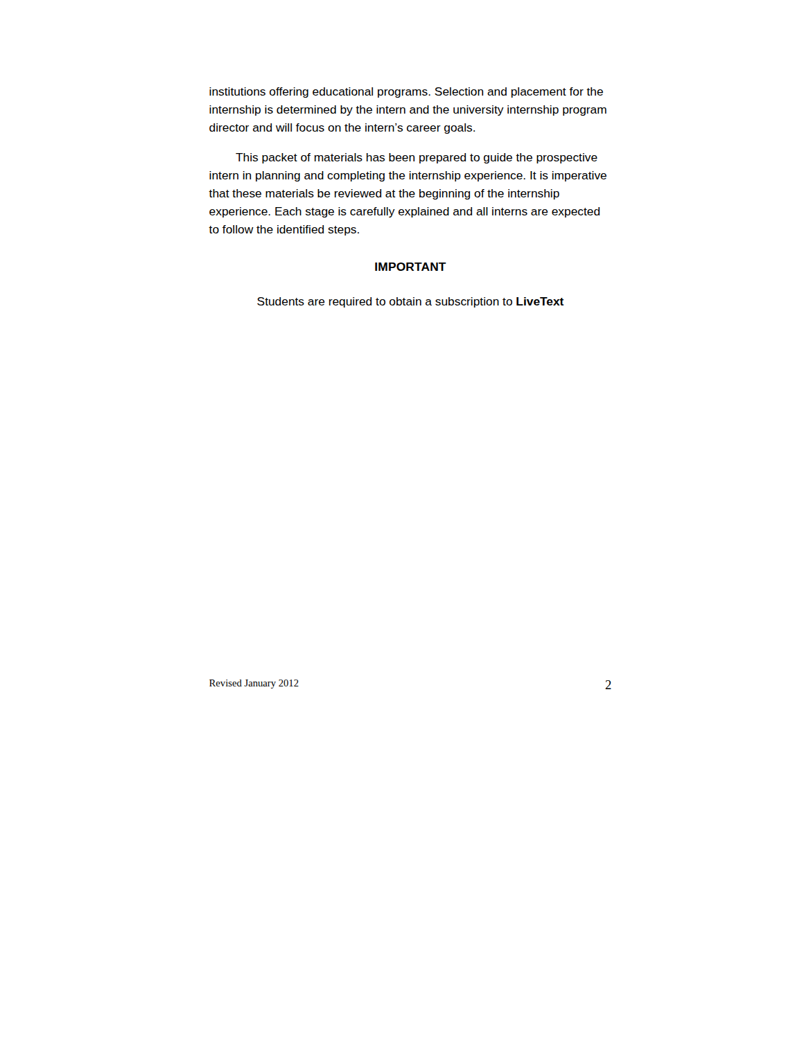institutions offering educational programs. Selection and placement for the internship is determined by the intern and the university internship program director and will focus on the intern’s career goals.
This packet of materials has been prepared to guide the prospective intern in planning and completing the internship experience. It is imperative that these materials be reviewed at the beginning of the internship experience. Each stage is carefully explained and all interns are expected to follow the identified steps.
IMPORTANT
Students are required to obtain a subscription to LiveText
Revised January 2012 2